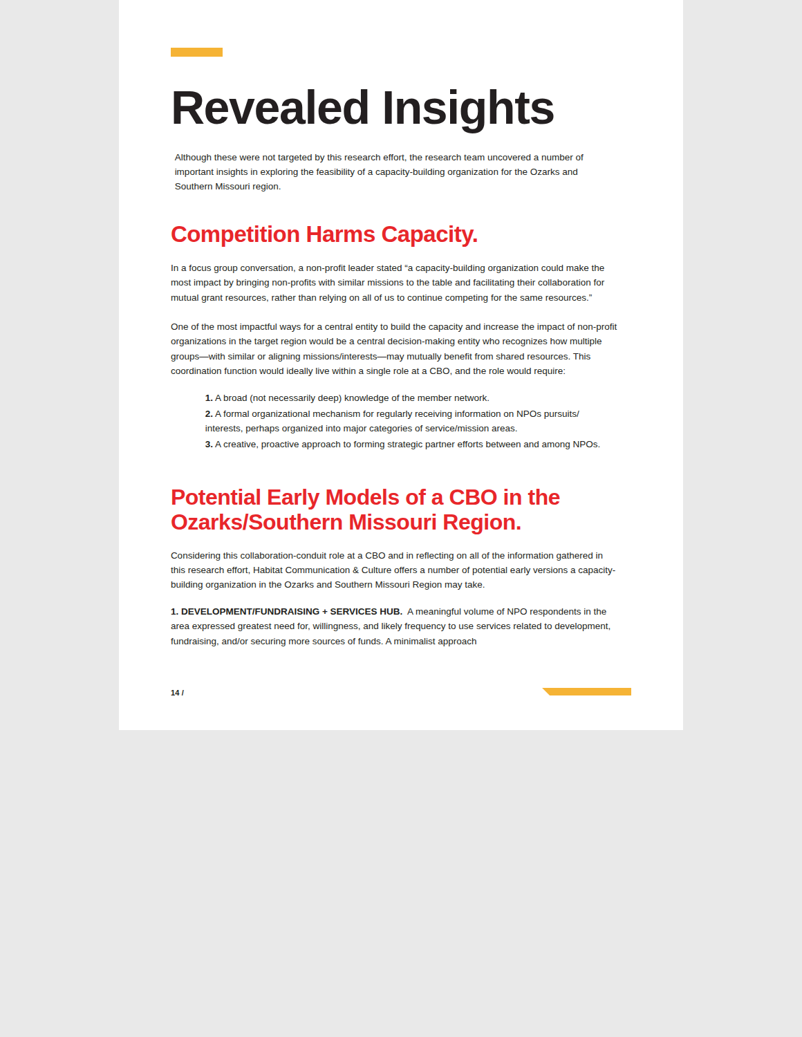Revealed Insights
Although these were not targeted by this research effort, the research team uncovered a number of important insights in exploring the feasibility of a capacity-building organization for the Ozarks and Southern Missouri region.
Competition Harms Capacity.
In a focus group conversation, a non-profit leader stated “a capacity-building organization could make the most impact by bringing non-profits with similar missions to the table and facilitating their collaboration for mutual grant resources, rather than relying on all of us to continue competing for the same resources.”
One of the most impactful ways for a central entity to build the capacity and increase the impact of non-profit organizations in the target region would be a central decision-making entity who recognizes how multiple groups—with similar or aligning missions/interests—may mutually benefit from shared resources. This coordination function would ideally live within a single role at a CBO, and the role would require:
1. A broad (not necessarily deep) knowledge of the member network.
2. A formal organizational mechanism for regularly receiving information on NPOs pursuits/ interests, perhaps organized into major categories of service/mission areas.
3. A creative, proactive approach to forming strategic partner efforts between and among NPOs.
Potential Early Models of a CBO in the Ozarks/Southern Missouri Region.
Considering this collaboration-conduit role at a CBO and in reflecting on all of the information gathered in this research effort, Habitat Communication & Culture offers a number of potential early versions a capacity-building organization in the Ozarks and Southern Missouri Region may take.
1. DEVELOPMENT/FUNDRAISING + SERVICES HUB. A meaningful volume of NPO respondents in the area expressed greatest need for, willingness, and likely frequency to use services related to development, fundraising, and/or securing more sources of funds. A minimalist approach
14 /